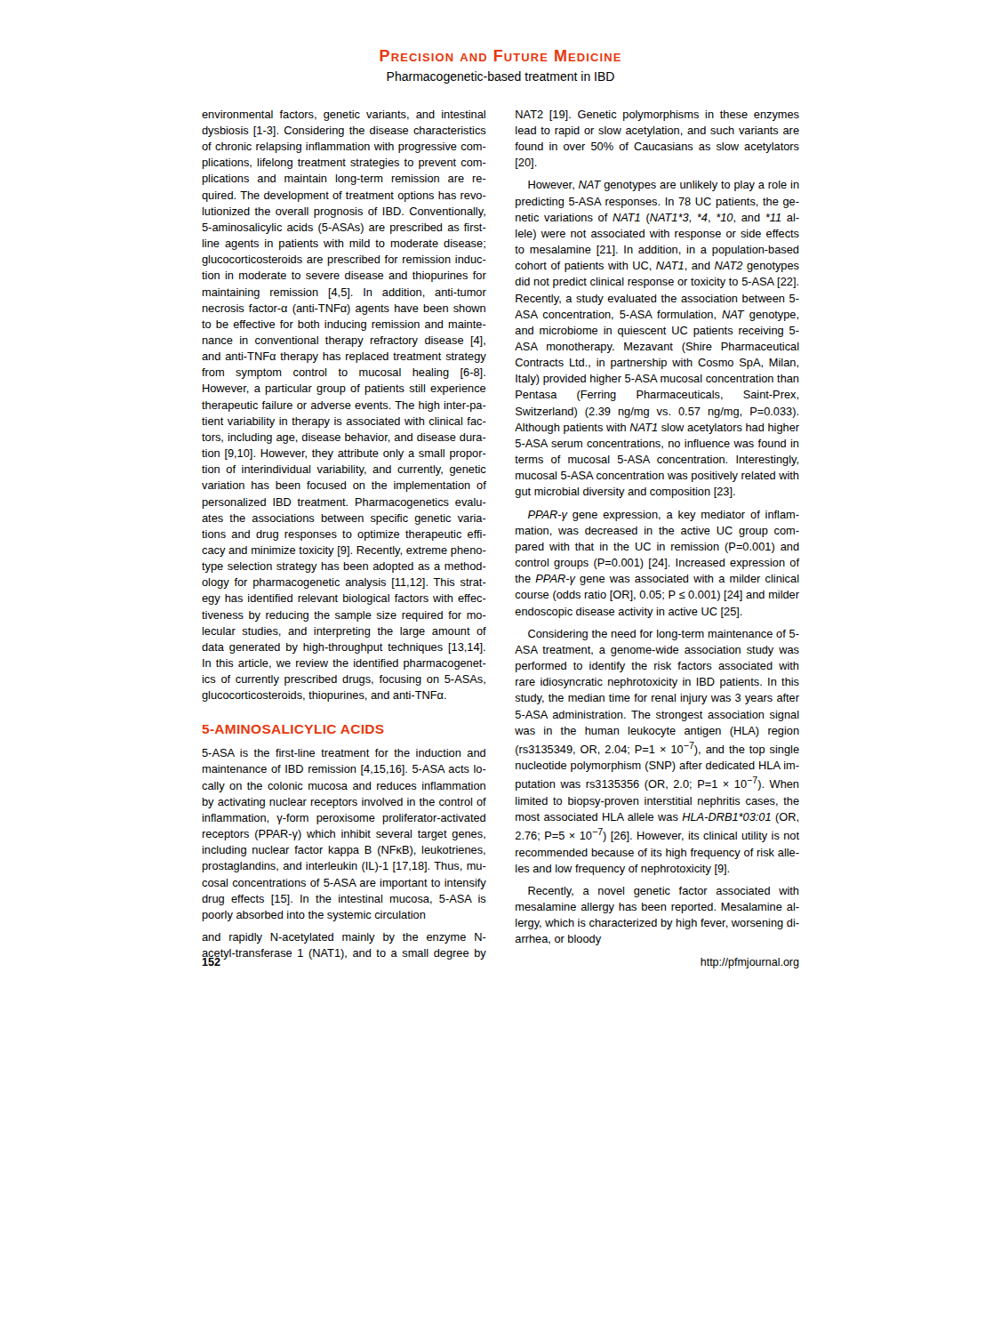Precision and Future Medicine
Pharmacogenetic-based treatment in IBD
environmental factors, genetic variants, and intestinal dysbiosis [1-3]. Considering the disease characteristics of chronic relapsing inflammation with progressive complications, lifelong treatment strategies to prevent complications and maintain long-term remission are required. The development of treatment options has revolutionized the overall prognosis of IBD. Conventionally, 5-aminosalicylic acids (5-ASAs) are prescribed as first-line agents in patients with mild to moderate disease; glucocorticosteroids are prescribed for remission induction in moderate to severe disease and thiopurines for maintaining remission [4,5]. In addition, anti-tumor necrosis factor-α (anti-TNFα) agents have been shown to be effective for both inducing remission and maintenance in conventional therapy refractory disease [4], and anti-TNFα therapy has replaced treatment strategy from symptom control to mucosal healing [6-8]. However, a particular group of patients still experience therapeutic failure or adverse events. The high inter-patient variability in therapy is associated with clinical factors, including age, disease behavior, and disease duration [9,10]. However, they attribute only a small proportion of interindividual variability, and currently, genetic variation has been focused on the implementation of personalized IBD treatment. Pharmacogenetics evaluates the associations between specific genetic variations and drug responses to optimize therapeutic efficacy and minimize toxicity [9]. Recently, extreme phenotype selection strategy has been adopted as a methodology for pharmacogenetic analysis [11,12]. This strategy has identified relevant biological factors with effectiveness by reducing the sample size required for molecular studies, and interpreting the large amount of data generated by high-throughput techniques [13,14]. In this article, we review the identified pharmacogenetics of currently prescribed drugs, focusing on 5-ASAs, glucocorticosteroids, thiopurines, and anti-TNFα.
5-AMINOSALICYLIC ACIDS
5-ASA is the first-line treatment for the induction and maintenance of IBD remission [4,15,16]. 5-ASA acts locally on the colonic mucosa and reduces inflammation by activating nuclear receptors involved in the control of inflammation, γ-form peroxisome proliferator-activated receptors (PPAR-γ) which inhibit several target genes, including nuclear factor kappa B (NFκB), leukotrienes, prostaglandins, and interleukin (IL)-1 [17,18]. Thus, mucosal concentrations of 5-ASA are important to intensify drug effects [15]. In the intestinal mucosa, 5-ASA is poorly absorbed into the systemic circulation
and rapidly N-acetylated mainly by the enzyme N-acetyl-transferase 1 (NAT1), and to a small degree by NAT2 [19]. Genetic polymorphisms in these enzymes lead to rapid or slow acetylation, and such variants are found in over 50% of Caucasians as slow acetylators [20].
However, NAT genotypes are unlikely to play a role in predicting 5-ASA responses. In 78 UC patients, the genetic variations of NAT1 (NAT1*3, *4, *10, and *11 allele) were not associated with response or side effects to mesalamine [21]. In addition, in a population-based cohort of patients with UC, NAT1, and NAT2 genotypes did not predict clinical response or toxicity to 5-ASA [22]. Recently, a study evaluated the association between 5-ASA concentration, 5-ASA formulation, NAT genotype, and microbiome in quiescent UC patients receiving 5-ASA monotherapy. Mezavant (Shire Pharmaceutical Contracts Ltd., in partnership with Cosmo SpA, Milan, Italy) provided higher 5-ASA mucosal concentration than Pentasa (Ferring Pharmaceuticals, Saint-Prex, Switzerland) (2.39 ng/mg vs. 0.57 ng/mg, P=0.033). Although patients with NAT1 slow acetylators had higher 5-ASA serum concentrations, no influence was found in terms of mucosal 5-ASA concentration. Interestingly, mucosal 5-ASA concentration was positively related with gut microbial diversity and composition [23].
PPAR-γ gene expression, a key mediator of inflammation, was decreased in the active UC group compared with that in the UC in remission (P=0.001) and control groups (P=0.001) [24]. Increased expression of the PPAR-γ gene was associated with a milder clinical course (odds ratio [OR], 0.05; P ≤ 0.001) [24] and milder endoscopic disease activity in active UC [25].
Considering the need for long-term maintenance of 5-ASA treatment, a genome-wide association study was performed to identify the risk factors associated with rare idiosyncratic nephrotoxicity in IBD patients. In this study, the median time for renal injury was 3 years after 5-ASA administration. The strongest association signal was in the human leukocyte antigen (HLA) region (rs3135349, OR, 2.04; P=1 × 10−7), and the top single nucleotide polymorphism (SNP) after dedicated HLA imputation was rs3135356 (OR, 2.0; P=1 × 10−7). When limited to biopsy-proven interstitial nephritis cases, the most associated HLA allele was HLA-DRB1*03:01 (OR, 2.76; P=5 × 10−7) [26]. However, its clinical utility is not recommended because of its high frequency of risk alleles and low frequency of nephrotoxicity [9].
Recently, a novel genetic factor associated with mesalamine allergy has been reported. Mesalamine allergy, which is characterized by high fever, worsening diarrhea, or bloody
152 http://pfmjournal.org